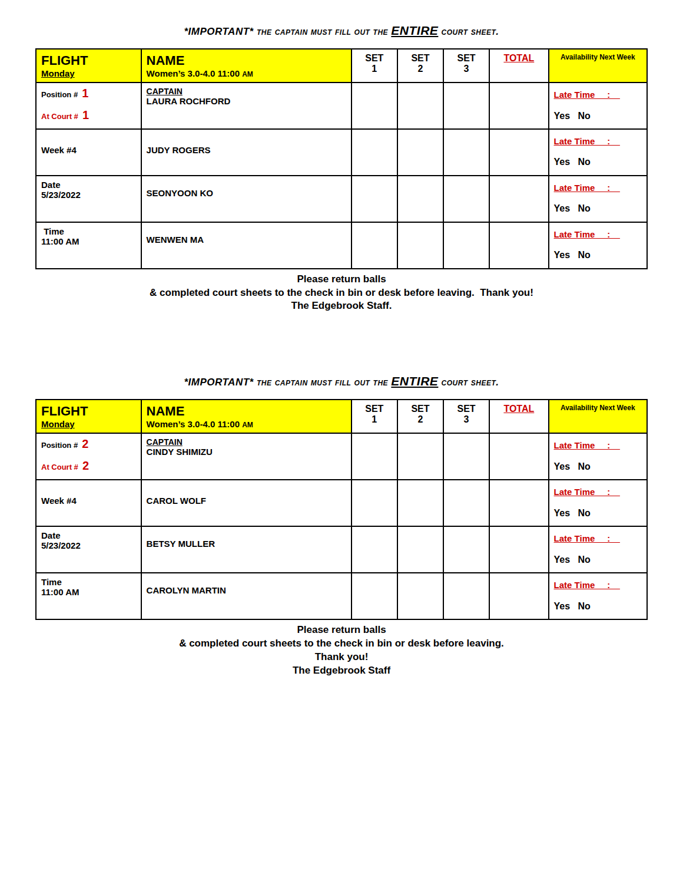*IMPORTANT* the captain must fill out the ENTIRE court sheet.
| FLIGHT Monday | NAME Women’s 3.0-4.0 11:00 AM | SET 1 | SET 2 | SET 3 | TOTAL | Availability Next Week |
| Position # 1 At Court # 1 | CAPTAIN LAURA ROCHFORD | | | | | Late Time __:__ Yes No |
| Week #4 | JUDY ROGERS | | | | | Late Time __:__ Yes No |
| Date 5/23/2022 | SEONYOON KO | | | | | Late Time __:__ Yes No |
| Time 11:00 AM | WENWEN MA | | | | | Late Time __:__ Yes No |
Please return balls
& completed court sheets to the check in bin or desk before leaving. Thank you!
The Edgebrook Staff.
*IMPORTANT* the captain must fill out the ENTIRE court sheet.
| FLIGHT Monday | NAME Women’s 3.0-4.0 11:00 AM | SET 1 | SET 2 | SET 3 | TOTAL | Availability Next Week |
| Position # 2 At Court # 2 | CAPTAIN CINDY SHIMIZU | | | | | Late Time __:__ Yes No |
| Week #4 | CAROL WOLF | | | | | Late Time __:__ Yes No |
| Date 5/23/2022 | BETSY MULLER | | | | | Late Time __:__ Yes No |
| Time 11:00 AM | CAROLYN MARTIN | | | | | Late Time __:__ Yes No |
Please return balls
& completed court sheets to the check in bin or desk before leaving.
Thank you!
The Edgebrook Staff